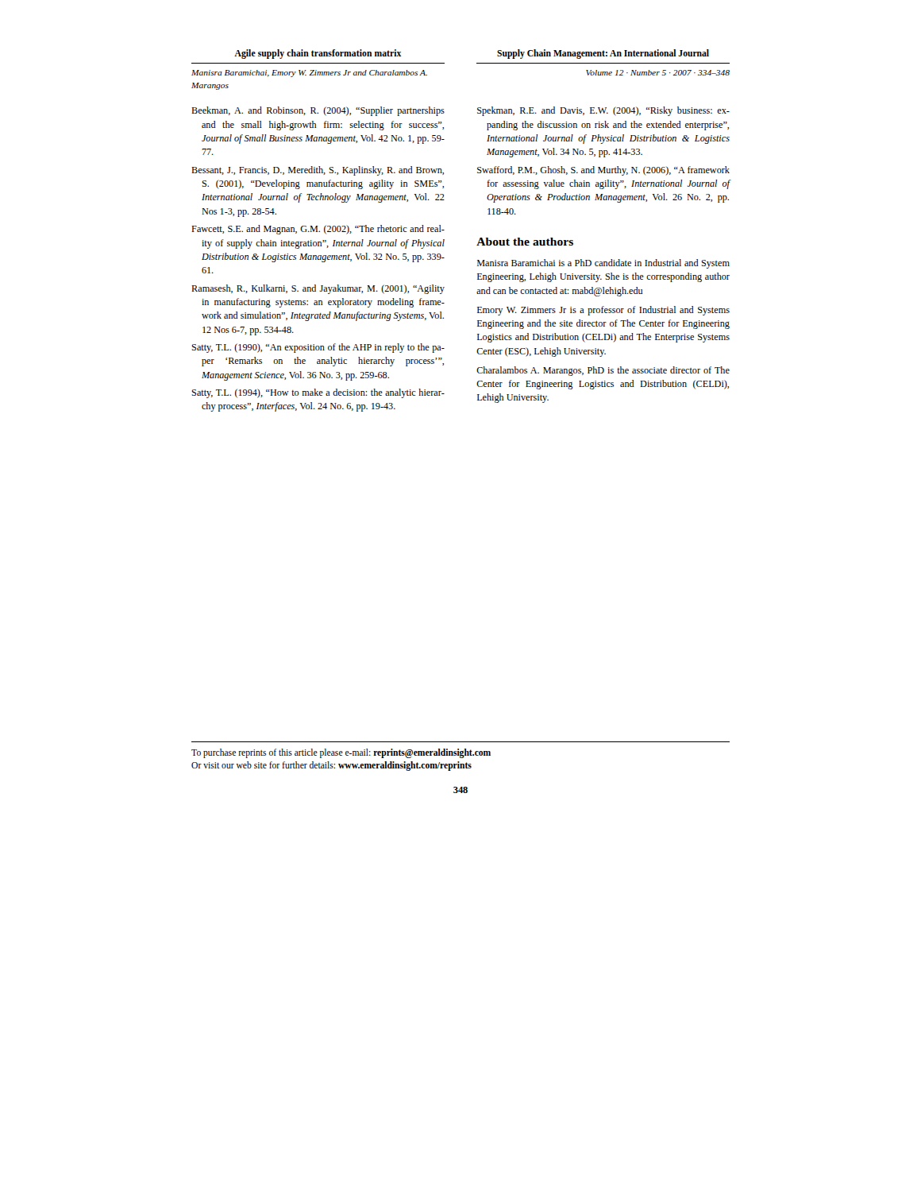Agile supply chain transformation matrix
Manisra Baramichai, Emory W. Zimmers Jr and Charalambos A. Marangos
Supply Chain Management: An International Journal
Volume 12 · Number 5 · 2007 · 334–348
Beekman, A. and Robinson, R. (2004), “Supplier partnerships and the small high-growth firm: selecting for success”, Journal of Small Business Management, Vol. 42 No. 1, pp. 59-77.
Bessant, J., Francis, D., Meredith, S., Kaplinsky, R. and Brown, S. (2001), “Developing manufacturing agility in SMEs”, International Journal of Technology Management, Vol. 22 Nos 1-3, pp. 28-54.
Fawcett, S.E. and Magnan, G.M. (2002), “The rhetoric and reality of supply chain integration”, Internal Journal of Physical Distribution & Logistics Management, Vol. 32 No. 5, pp. 339-61.
Ramasesh, R., Kulkarni, S. and Jayakumar, M. (2001), “Agility in manufacturing systems: an exploratory modeling framework and simulation”, Integrated Manufacturing Systems, Vol. 12 Nos 6-7, pp. 534-48.
Satty, T.L. (1990), “An exposition of the AHP in reply to the paper ‘Remarks on the analytic hierarchy process’”, Management Science, Vol. 36 No. 3, pp. 259-68.
Satty, T.L. (1994), “How to make a decision: the analytic hierarchy process”, Interfaces, Vol. 24 No. 6, pp. 19-43.
Spekman, R.E. and Davis, E.W. (2004), “Risky business: expanding the discussion on risk and the extended enterprise”, International Journal of Physical Distribution & Logistics Management, Vol. 34 No. 5, pp. 414-33.
Swafford, P.M., Ghosh, S. and Murthy, N. (2006), “A framework for assessing value chain agility”, International Journal of Operations & Production Management, Vol. 26 No. 2, pp. 118-40.
About the authors
Manisra Baramichai is a PhD candidate in Industrial and System Engineering, Lehigh University. She is the corresponding author and can be contacted at: mabd@lehigh.edu
Emory W. Zimmers Jr is a professor of Industrial and Systems Engineering and the site director of The Center for Engineering Logistics and Distribution (CELDi) and The Enterprise Systems Center (ESC), Lehigh University.
Charalambos A. Marangos, PhD is the associate director of The Center for Engineering Logistics and Distribution (CELDi), Lehigh University.
To purchase reprints of this article please e-mail: reprints@emeraldinsight.com
Or visit our web site for further details: www.emeraldinsight.com/reprints
348